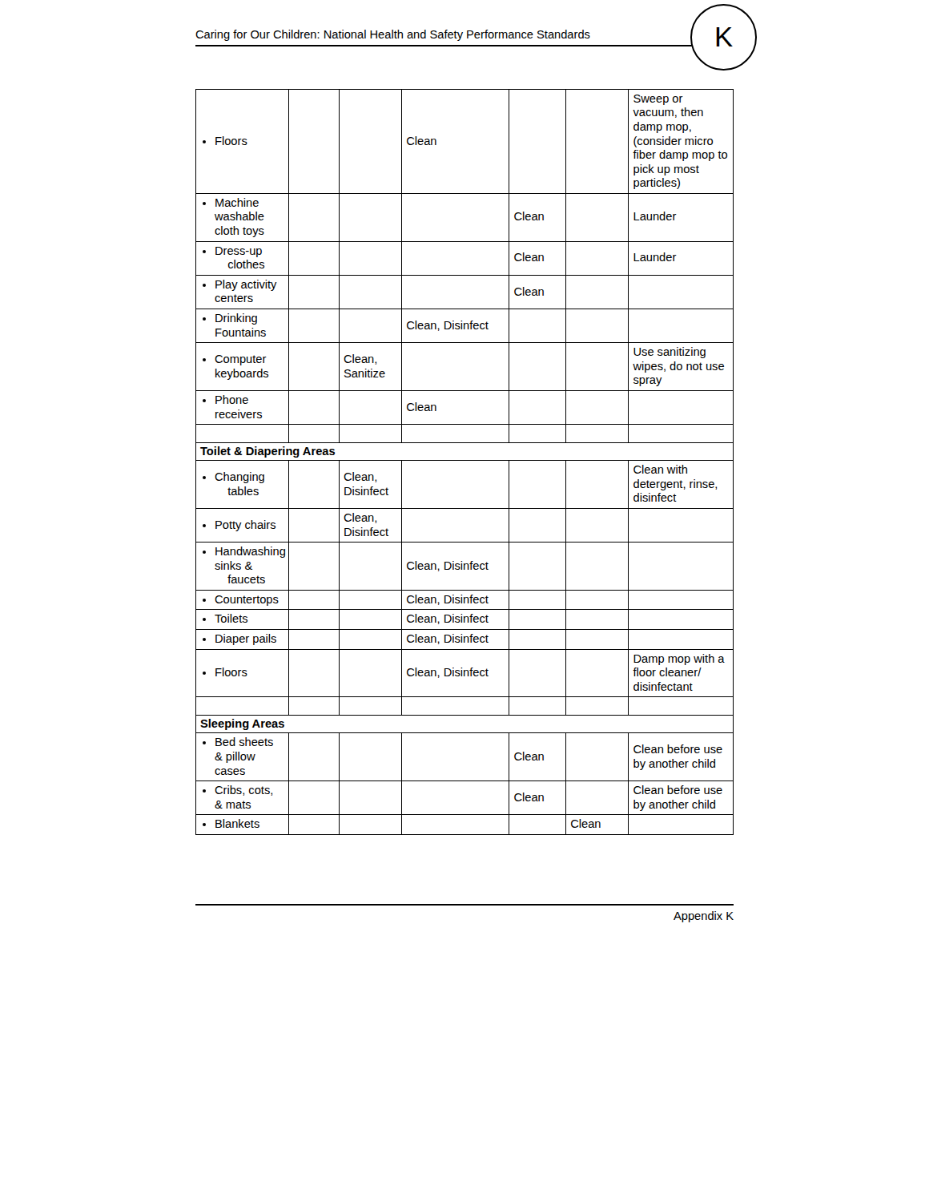K
Caring for Our Children: National Health and Safety Performance Standards
| Floors | | | Clean | | | Sweep or vacuum, then damp mop, (consider micro fiber damp mop to pick up most particles) |
| Machine washable cloth toys | | | | Clean | | Launder |
| Dress-up clothes | | | | Clean | | Launder |
| Play activity centers | | | | Clean | | |
| Drinking Fountains | | | Clean, Disinfect | | | |
| Computer keyboards | | Clean, Sanitize | | | | Use sanitizing wipes, do not use spray |
| Phone receivers | | | Clean | | | |
| Toilet & Diapering Areas |
| Changing tables | | Clean, Disinfect | | | | Clean with detergent, rinse, disinfect |
| Potty chairs | | Clean, Disinfect | | | | |
| Handwashing sinks & faucets | | | Clean, Disinfect | | | |
| Countertops | | | Clean, Disinfect | | | |
| Toilets | | | Clean, Disinfect | | | |
| Diaper pails | | | Clean, Disinfect | | | |
| Floors | | | Clean, Disinfect | | | Damp mop with a floor cleaner/ disinfectant |
| Sleeping Areas |
| Bed sheets & pillow cases | | | | Clean | | Clean before use by another child |
| Cribs, cots, & mats | | | | Clean | | Clean before use by another child |
| Blankets | | | | | Clean | |
Appendix K